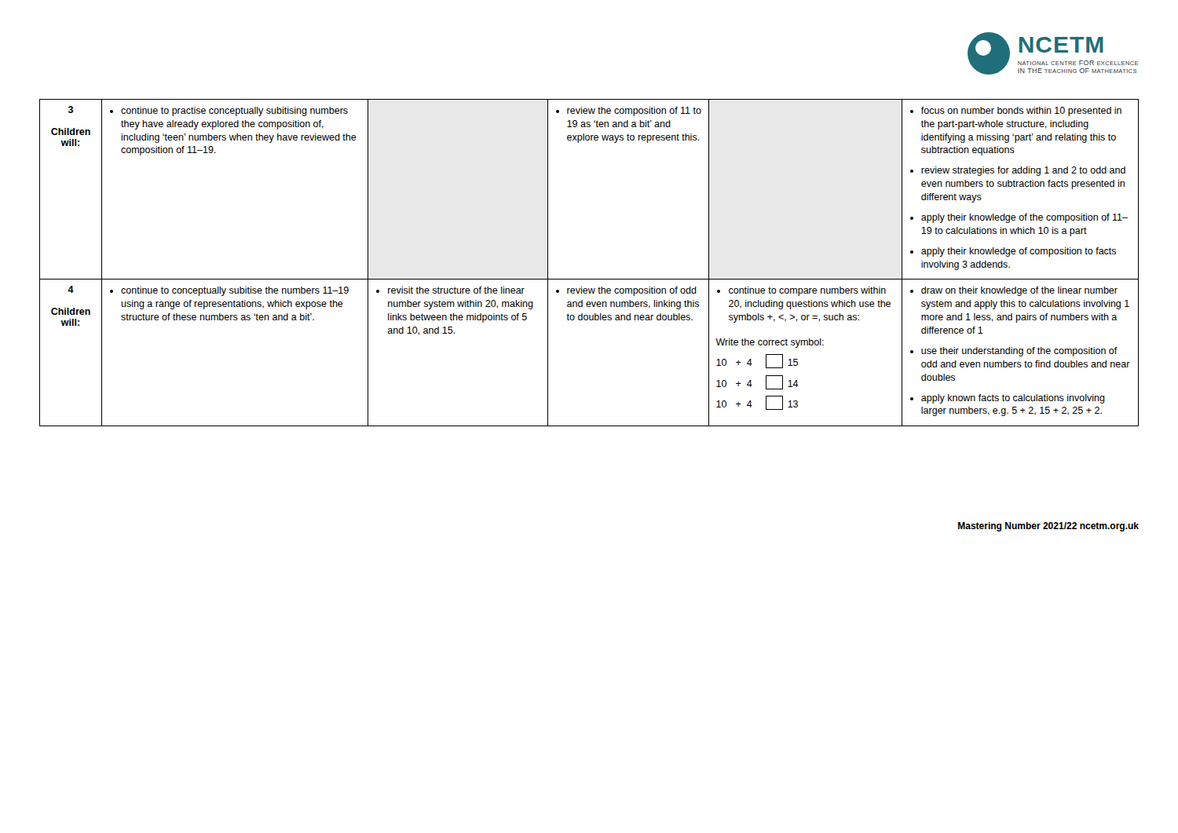NCETM
NATIONAL CENTRE for EXCELLENCE
in the TEACHING of MATHEMATICS
| 3 Children will: | continue to practise conceptually subitising numbers they have already explored the composition of, including ‘teen’ numbers when they have reviewed the composition of 11–19. | | review the composition of 11 to 19 as ‘ten and a bit’ and explore ways to represent this. | | focus on number bonds within 10 presented in the part-part-whole structure, including identifying a missing ‘part’ and relating this to subtraction equations review strategies for adding 1 and 2 to odd and even numbers to subtraction facts presented in different ways apply their knowledge of the composition of 11–19 to calculations in which 10 is a part apply their knowledge of composition to facts involving 3 addends. |
| 4 Children will: | continue to conceptually subitise the numbers 11–19 using a range of representations, which expose the structure of these numbers as ‘ten and a bit’. | revisit the structure of the linear number system within 20, making links between the midpoints of 5 and 10, and 15. | review the composition of odd and even numbers, linking this to doubles and near doubles. | continue to compare numbers within 20, including questions which use the symbols +, <, >, or =, such as: Write the correct symbol: 10 + 4 15 10 + 4 14 10 + 4 13 | draw on their knowledge of the linear number system and apply this to calculations involving 1 more and 1 less, and pairs of numbers with a difference of 1 use their understanding of the composition of odd and even numbers to find doubles and near doubles apply known facts to calculations involving larger numbers, e.g. 5 + 2, 15 + 2, 25 + 2. |
Mastering Number 2021/22 ncetm.org.uk